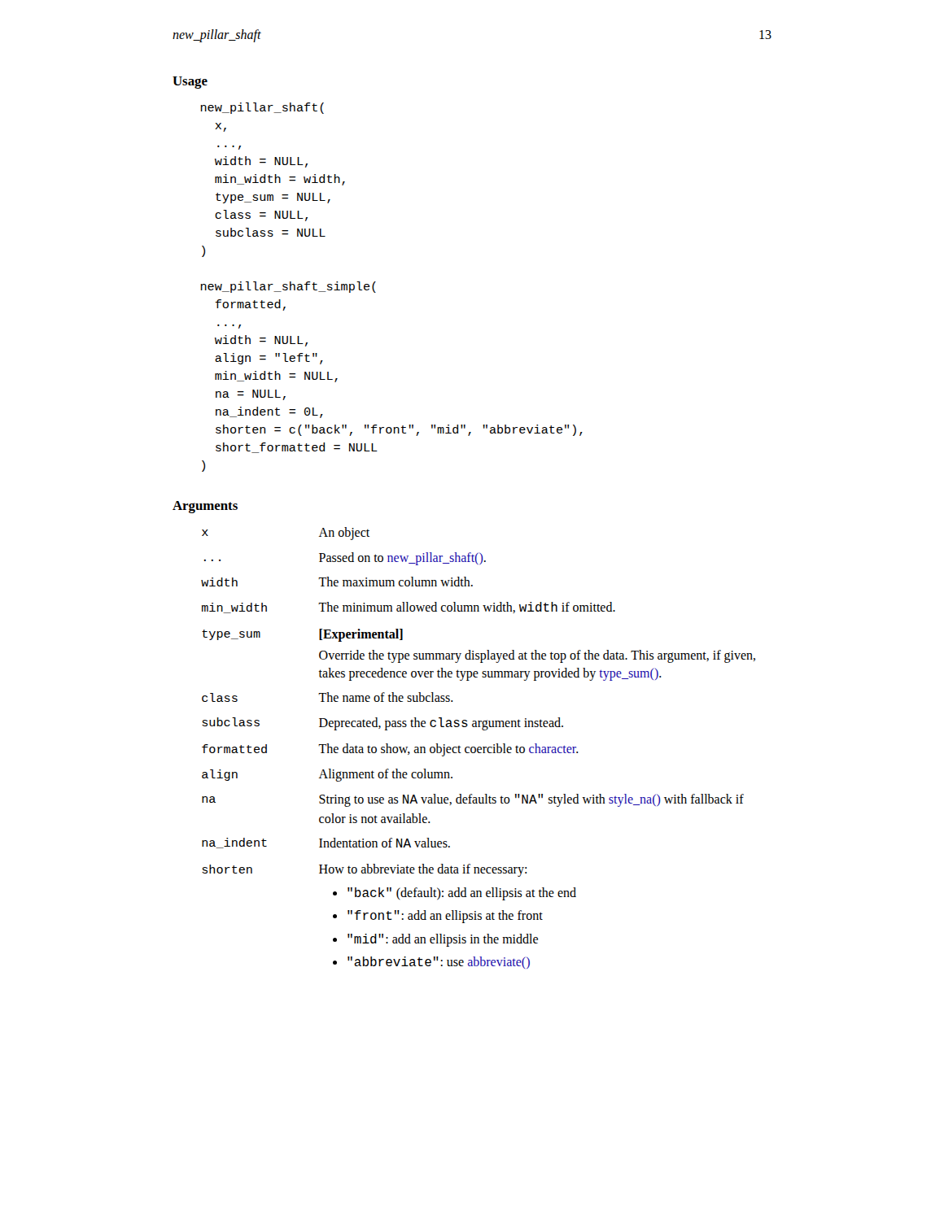new_pillar_shaft 13
Usage
new_pillar_shaft(
  x,
  ...,
  width = NULL,
  min_width = width,
  type_sum = NULL,
  class = NULL,
  subclass = NULL
)

new_pillar_shaft_simple(
  formatted,
  ...,
  width = NULL,
  align = "left",
  min_width = NULL,
  na = NULL,
  na_indent = 0L,
  shorten = c("back", "front", "mid", "abbreviate"),
  short_formatted = NULL
)
Arguments
x
An object
...
Passed on to new_pillar_shaft().
width
The maximum column width.
min_width
The minimum allowed column width, width if omitted.
type_sum
[Experimental]
Override the type summary displayed at the top of the data. This argument, if given, takes precedence over the type summary provided by type_sum().
class
The name of the subclass.
subclass
Deprecated, pass the class argument instead.
formatted
The data to show, an object coercible to character.
align
Alignment of the column.
na
String to use as NA value, defaults to "NA" styled with style_na() with fallback if color is not available.
na_indent
Indentation of NA values.
shorten
How to abbreviate the data if necessary:
"back" (default): add an ellipsis at the end
"front": add an ellipsis at the front
"mid": add an ellipsis in the middle
"abbreviate": use abbreviate()